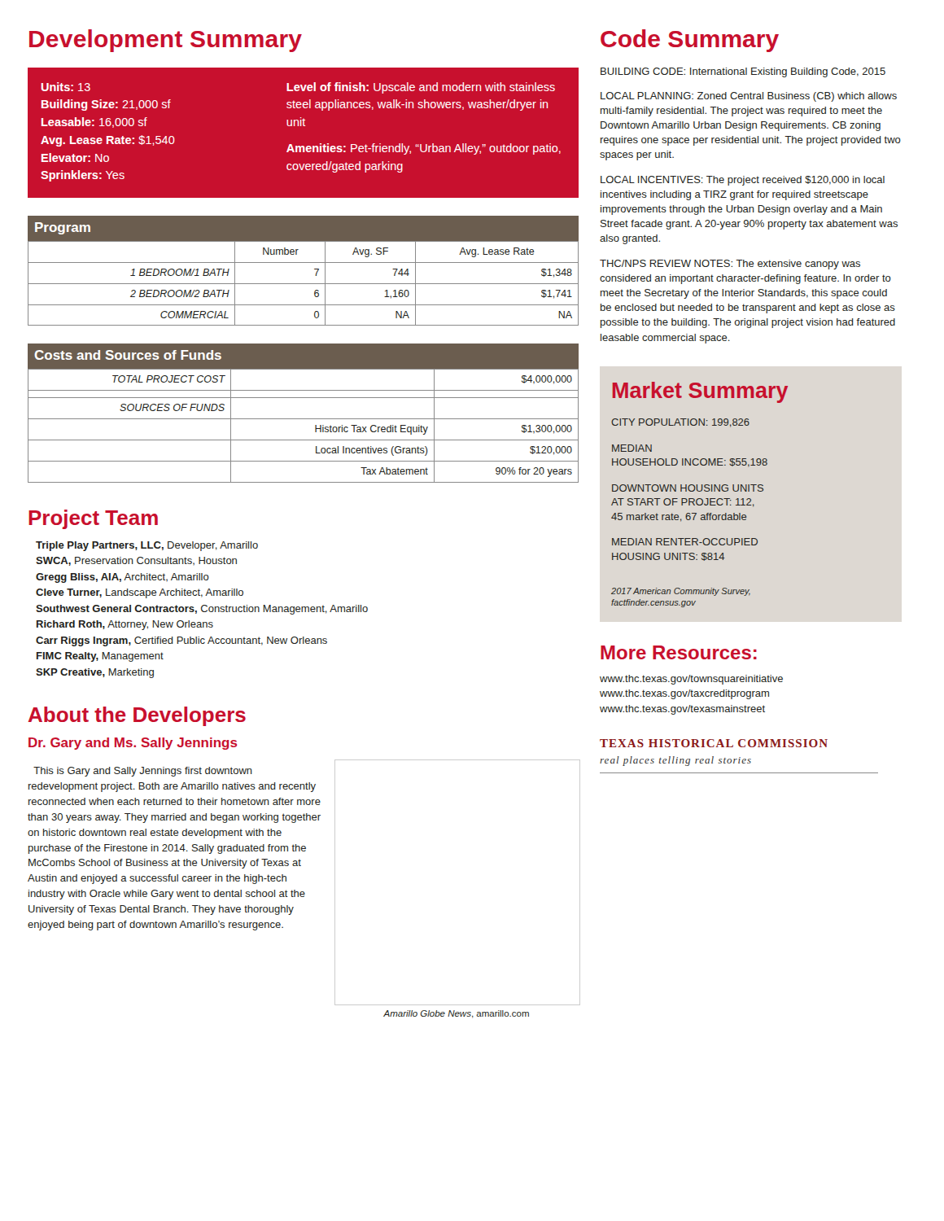Development Summary
Units: 13
Building Size: 21,000 sf
Leasable: 16,000 sf
Avg. Lease Rate: $1,540
Elevator: No
Sprinklers: Yes
Level of finish: Upscale and modern with stainless steel appliances, walk-in showers, washer/dryer in unit
Amenities: Pet-friendly, “Urban Alley,” outdoor patio, covered/gated parking
Program
| | Number | Avg. SF | Avg. Lease Rate |
| --- | --- | --- | --- |
| 1 BEDROOM/1 BATH | 7 | 744 | $1,348 |
| 2 BEDROOM/2 BATH | 6 | 1,160 | $1,741 |
| COMMERCIAL | 0 | NA | NA |
Costs and Sources of Funds
| TOTAL PROJECT COST | | $4,000,000 |
| SOURCES OF FUNDS | | |
| | Historic Tax Credit Equity | $1,300,000 |
| | Local Incentives (Grants) | $120,000 |
| | Tax Abatement | 90% for 20 years |
Project Team
Triple Play Partners, LLC, Developer, Amarillo
SWCA, Preservation Consultants, Houston
Gregg Bliss, AIA, Architect, Amarillo
Cleve Turner, Landscape Architect, Amarillo
Southwest General Contractors, Construction Management, Amarillo
Richard Roth, Attorney, New Orleans
Carr Riggs Ingram, Certified Public Accountant, New Orleans
FIMC Realty, Management
SKP Creative, Marketing
About the Developers
Dr. Gary and Ms. Sally Jennings
Amarillo Globe News, amarillo.com
This is Gary and Sally Jennings first downtown redevelopment project. Both are Amarillo natives and recently reconnected when each returned to their hometown after more than 30 years away. They married and began working together on historic downtown real estate development with the purchase of the Firestone in 2014. Sally graduated from the McCombs School of Business at the University of Texas at Austin and enjoyed a successful career in the high-tech industry with Oracle while Gary went to dental school at the University of Texas Dental Branch. They have thoroughly enjoyed being part of downtown Amarillo’s resurgence.
Code Summary
BUILDING CODE: International Existing Building Code, 2015
LOCAL PLANNING: Zoned Central Business (CB) which allows multi-family residential. The project was required to meet the Downtown Amarillo Urban Design Requirements. CB zoning requires one space per residential unit. The project provided two spaces per unit.
LOCAL INCENTIVES: The project received $120,000 in local incentives including a TIRZ grant for required streetscape improvements through the Urban Design overlay and a Main Street facade grant. A 20-year 90% property tax abatement was also granted.
THC/NPS REVIEW NOTES: The extensive canopy was considered an important character-defining feature. In order to meet the Secretary of the Interior Standards, this space could be enclosed but needed to be transparent and kept as close as possible to the building. The original project vision had featured leasable commercial space.
Market Summary
CITY POPULATION: 199,826
MEDIAN
HOUSEHOLD INCOME: $55,198
DOWNTOWN HOUSING UNITS
AT START OF PROJECT: 112,
45 market rate, 67 affordable
MEDIAN RENTER-OCCUPIED
HOUSING UNITS: $814
2017 American Community Survey,
factfinder.census.gov
More Resources:
www.thc.texas.gov/townsquareinitiative
www.thc.texas.gov/taxcreditprogram
www.thc.texas.gov/texasmainstreet
TEXAS HISTORICAL COMMISSION
real places telling real stories